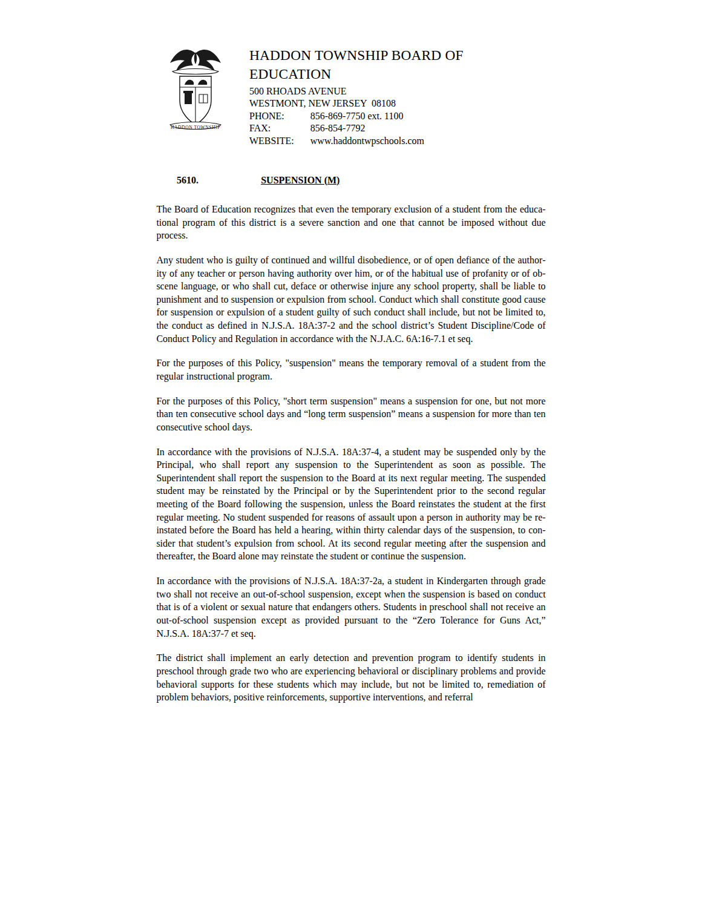HADDON TOWNSHIP
HADDON TOWNSHIP BOARD OF EDUCATION
500 RHOADS AVENUE
WESTMONT, NEW JERSEY 08108
PHONE: 856-869-7750 ext. 1100
FAX: 856-854-7792
WEBSITE: www.haddontwpschools.com
5610. SUSPENSION (M)
The Board of Education recognizes that even the temporary exclusion of a student from the educational program of this district is a severe sanction and one that cannot be imposed without due process.
Any student who is guilty of continued and willful disobedience, or of open defiance of the authority of any teacher or person having authority over him, or of the habitual use of profanity or of obscene language, or who shall cut, deface or otherwise injure any school property, shall be liable to punishment and to suspension or expulsion from school. Conduct which shall constitute good cause for suspension or expulsion of a student guilty of such conduct shall include, but not be limited to, the conduct as defined in N.J.S.A. 18A:37-2 and the school district’s Student Discipline/Code of Conduct Policy and Regulation in accordance with the N.J.A.C. 6A:16-7.1 et seq.
For the purposes of this Policy, "suspension" means the temporary removal of a student from the regular instructional program.
For the purposes of this Policy, "short term suspension" means a suspension for one, but not more than ten consecutive school days and “long term suspension” means a suspension for more than ten consecutive school days.
In accordance with the provisions of N.J.S.A. 18A:37-4, a student may be suspended only by the Principal, who shall report any suspension to the Superintendent as soon as possible. The Superintendent shall report the suspension to the Board at its next regular meeting. The suspended student may be reinstated by the Principal or by the Superintendent prior to the second regular meeting of the Board following the suspension, unless the Board reinstates the student at the first regular meeting. No student suspended for reasons of assault upon a person in authority may be reinstated before the Board has held a hearing, within thirty calendar days of the suspension, to consider that student’s expulsion from school. At its second regular meeting after the suspension and thereafter, the Board alone may reinstate the student or continue the suspension.
In accordance with the provisions of N.J.S.A. 18A:37-2a, a student in Kindergarten through grade two shall not receive an out-of-school suspension, except when the suspension is based on conduct that is of a violent or sexual nature that endangers others. Students in preschool shall not receive an out-of-school suspension except as provided pursuant to the “Zero Tolerance for Guns Act,” N.J.S.A. 18A:37-7 et seq.
The district shall implement an early detection and prevention program to identify students in preschool through grade two who are experiencing behavioral or disciplinary problems and provide behavioral supports for these students which may include, but not be limited to, remediation of problem behaviors, positive reinforcements, supportive interventions, and referral